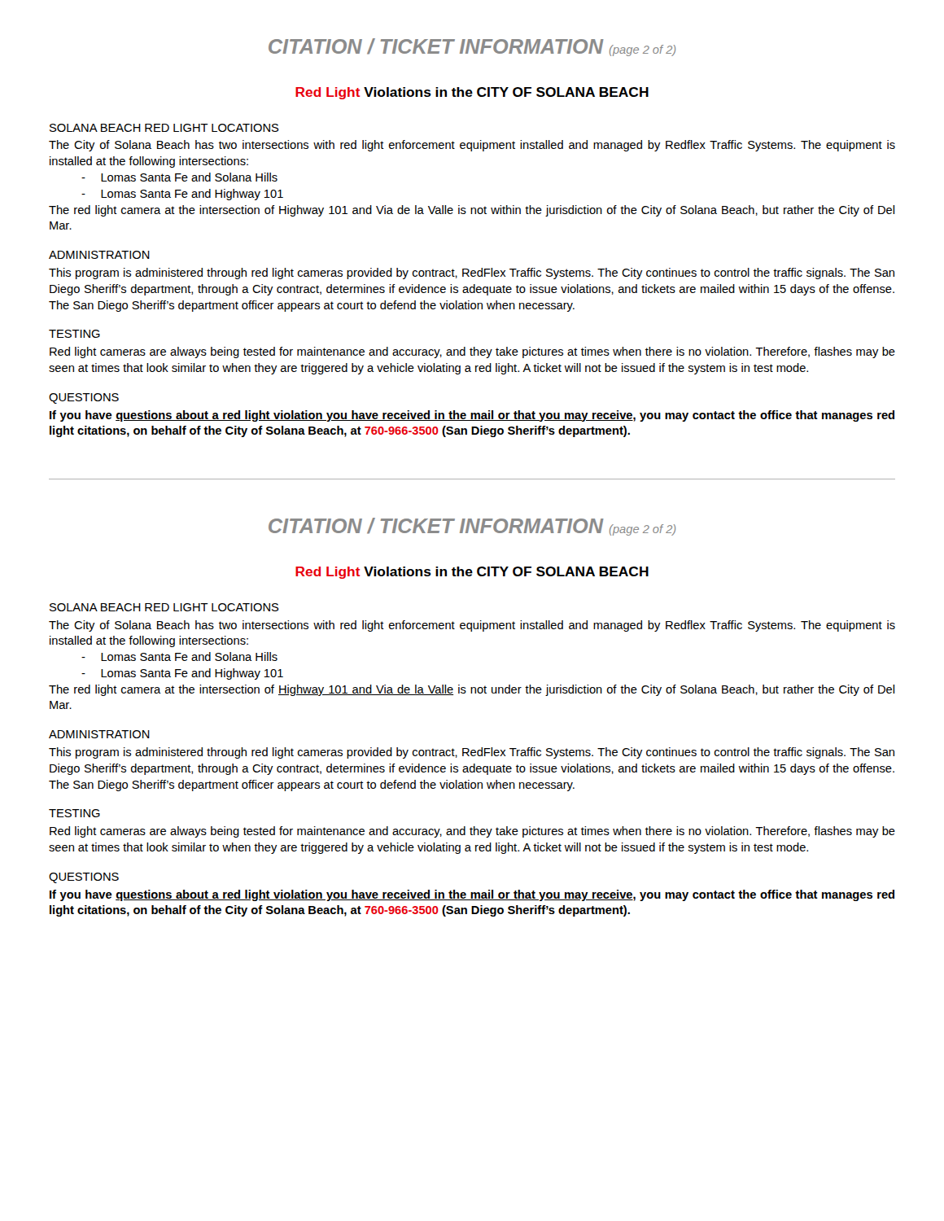CITATION / TICKET INFORMATION (page 2 of 2)
Red Light Violations in the CITY OF SOLANA BEACH
SOLANA BEACH RED LIGHT LOCATIONS
The City of Solana Beach has two intersections with red light enforcement equipment installed and managed by Redflex Traffic Systems. The equipment is installed at the following intersections:
Lomas Santa Fe and Solana Hills
Lomas Santa Fe and Highway 101
The red light camera at the intersection of Highway 101 and Via de la Valle is not within the jurisdiction of the City of Solana Beach, but rather the City of Del Mar.
ADMINISTRATION
This program is administered through red light cameras provided by contract, RedFlex Traffic Systems. The City continues to control the traffic signals. The San Diego Sheriff’s department, through a City contract, determines if evidence is adequate to issue violations, and tickets are mailed within 15 days of the offense. The San Diego Sheriff’s department officer appears at court to defend the violation when necessary.
TESTING
Red light cameras are always being tested for maintenance and accuracy, and they take pictures at times when there is no violation. Therefore, flashes may be seen at times that look similar to when they are triggered by a vehicle violating a red light. A ticket will not be issued if the system is in test mode.
QUESTIONS
If you have questions about a red light violation you have received in the mail or that you may receive, you may contact the office that manages red light citations, on behalf of the City of Solana Beach, at 760-966-3500 (San Diego Sheriff’s department).
CITATION / TICKET INFORMATION (page 2 of 2)
Red Light Violations in the CITY OF SOLANA BEACH
SOLANA BEACH RED LIGHT LOCATIONS
The City of Solana Beach has two intersections with red light enforcement equipment installed and managed by Redflex Traffic Systems. The equipment is installed at the following intersections:
Lomas Santa Fe and Solana Hills
Lomas Santa Fe and Highway 101
The red light camera at the intersection of Highway 101 and Via de la Valle is not under the jurisdiction of the City of Solana Beach, but rather the City of Del Mar.
ADMINISTRATION
This program is administered through red light cameras provided by contract, RedFlex Traffic Systems. The City continues to control the traffic signals. The San Diego Sheriff’s department, through a City contract, determines if evidence is adequate to issue violations, and tickets are mailed within 15 days of the offense. The San Diego Sheriff’s department officer appears at court to defend the violation when necessary.
TESTING
Red light cameras are always being tested for maintenance and accuracy, and they take pictures at times when there is no violation. Therefore, flashes may be seen at times that look similar to when they are triggered by a vehicle violating a red light. A ticket will not be issued if the system is in test mode.
QUESTIONS
If you have questions about a red light violation you have received in the mail or that you may receive, you may contact the office that manages red light citations, on behalf of the City of Solana Beach, at 760-966-3500 (San Diego Sheriff’s department).